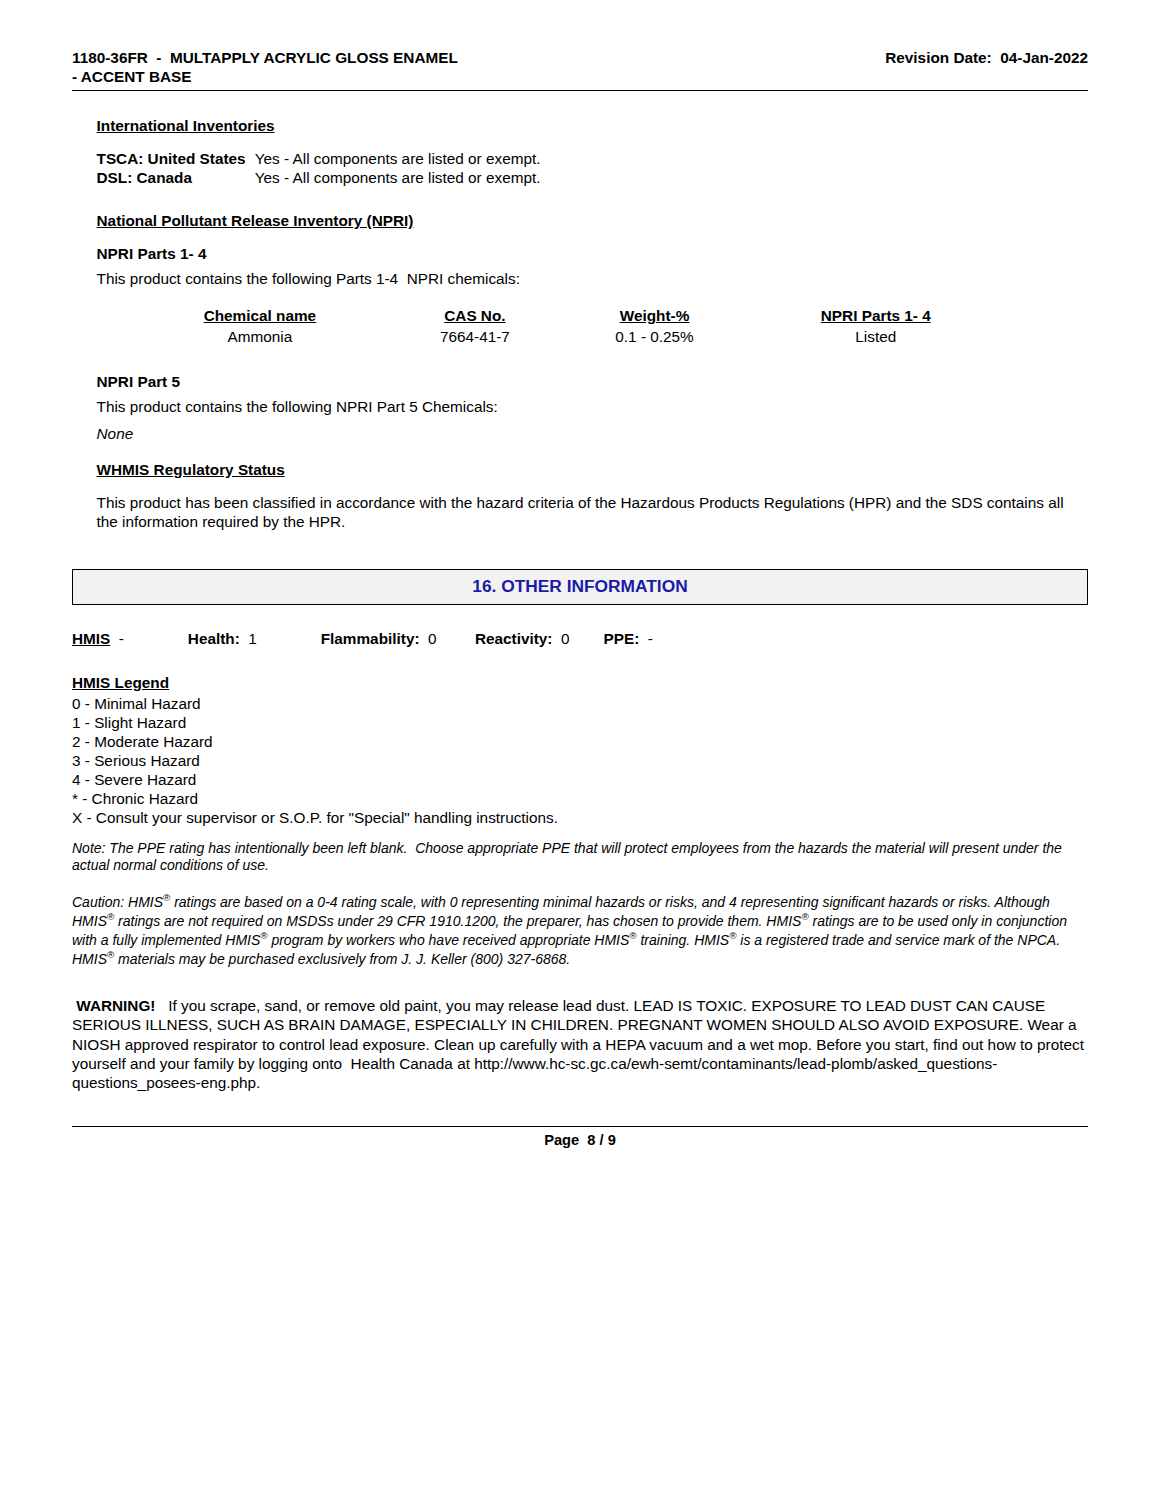1180-36FR - MULTAPPLY ACRYLIC GLOSS ENAMEL
- ACCENT BASE
Revision Date: 04-Jan-2022
International Inventories
| TSCA: United States | Yes - All components are listed or exempt. |
| DSL: Canada | Yes - All components are listed or exempt. |
National Pollutant Release Inventory (NPRI)
NPRI Parts 1- 4
This product contains the following Parts 1-4 NPRI chemicals:
| Chemical name | CAS No. | Weight-% | NPRI Parts 1- 4 |
| --- | --- | --- | --- |
| Ammonia | 7664-41-7 | 0.1 - 0.25% | Listed |
NPRI Part 5
This product contains the following NPRI Part 5 Chemicals:
None
WHMIS Regulatory Status
This product has been classified in accordance with the hazard criteria of the Hazardous Products Regulations (HPR) and the SDS contains all the information required by the HPR.
16. OTHER INFORMATION
HMIS - Health: 1 Flammability: 0 Reactivity: 0 PPE: -
HMIS Legend
0 - Minimal Hazard
1 - Slight Hazard
2 - Moderate Hazard
3 - Serious Hazard
4 - Severe Hazard
* - Chronic Hazard
X - Consult your supervisor or S.O.P. for "Special" handling instructions.
Note: The PPE rating has intentionally been left blank. Choose appropriate PPE that will protect employees from the hazards the material will present under the actual normal conditions of use.
Caution: HMIS® ratings are based on a 0-4 rating scale, with 0 representing minimal hazards or risks, and 4 representing significant hazards or risks. Although HMIS® ratings are not required on MSDSs under 29 CFR 1910.1200, the preparer, has chosen to provide them. HMIS® ratings are to be used only in conjunction with a fully implemented HMIS® program by workers who have received appropriate HMIS® training. HMIS® is a registered trade and service mark of the NPCA. HMIS® materials may be purchased exclusively from J. J. Keller (800) 327-6868.
WARNING! If you scrape, sand, or remove old paint, you may release lead dust. LEAD IS TOXIC. EXPOSURE TO LEAD DUST CAN CAUSE SERIOUS ILLNESS, SUCH AS BRAIN DAMAGE, ESPECIALLY IN CHILDREN. PREGNANT WOMEN SHOULD ALSO AVOID EXPOSURE. Wear a NIOSH approved respirator to control lead exposure. Clean up carefully with a HEPA vacuum and a wet mop. Before you start, find out how to protect yourself and your family by logging onto Health Canada at http://www.hc-sc.gc.ca/ewh-semt/contaminants/lead-plomb/asked_questions-questions_posees-eng.php.
Page 8 / 9